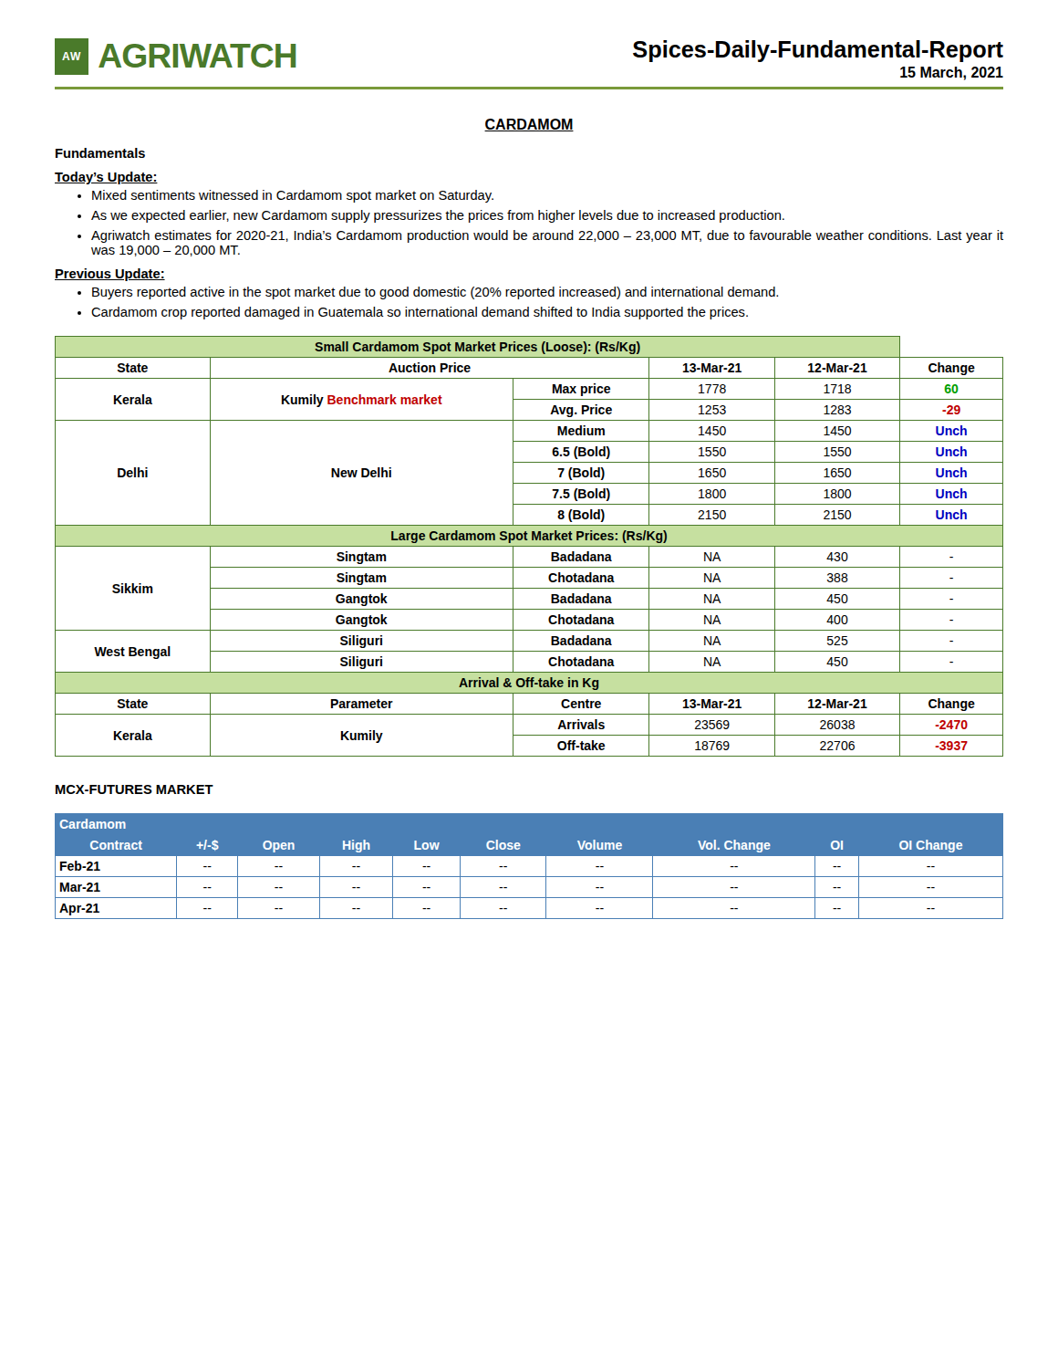AW
AGRIWATCH
Spices-Daily-Fundamental-Report
15 March, 2021
CARDAMOM
Fundamentals
Today’s Update:
Mixed sentiments witnessed in Cardamom spot market on Saturday.
As we expected earlier, new Cardamom supply pressurizes the prices from higher levels due to increased production.
Agriwatch estimates for 2020-21, India’s Cardamom production would be around 22,000 – 23,000 MT, due to favourable weather conditions. Last year it was 19,000 – 20,000 MT.
Previous Update:
Buyers reported active in the spot market due to good domestic (20% reported increased) and international demand.
Cardamom crop reported damaged in Guatemala so international demand shifted to India supported the prices.
| Small Cardamom Spot Market Prices (Loose): (Rs/Kg) |
| State | Auction Price | 13-Mar-21 | 12-Mar-21 | Change |
| Kerala | Kumily Benchmark market | Max price | 1778 | 1718 | 60 |
| Avg. Price | 1253 | 1283 | -29 |
| Delhi | New Delhi | Medium | 1450 | 1450 | Unch |
| 6.5 (Bold) | 1550 | 1550 | Unch |
| 7 (Bold) | 1650 | 1650 | Unch |
| 7.5 (Bold) | 1800 | 1800 | Unch |
| 8 (Bold) | 2150 | 2150 | Unch |
| Large Cardamom Spot Market Prices: (Rs/Kg) |
| Sikkim | Singtam | Badadana | NA | 430 | - |
| Singtam | Chotadana | NA | 388 | - |
| Gangtok | Badadana | NA | 450 | - |
| Gangtok | Chotadana | NA | 400 | - |
| West Bengal | Siliguri | Badadana | NA | 525 | - |
| Siliguri | Chotadana | NA | 450 | - |
| Arrival & Off-take in Kg |
| State | Parameter | Centre | 13-Mar-21 | 12-Mar-21 | Change |
| Kerala | Kumily | Arrivals | 23569 | 26038 | -2470 |
| Off-take | 18769 | 22706 | -3937 |
MCX-FUTURES MARKET
| Cardamom |
| Contract | +/-$ | Open | High | Low | Close | Volume | Vol. Change | OI | OI Change |
| Feb-21 | -- | -- | -- | -- | -- | -- | -- | -- | -- |
| Mar-21 | -- | -- | -- | -- | -- | -- | -- | -- | -- |
| Apr-21 | -- | -- | -- | -- | -- | -- | -- | -- | -- |